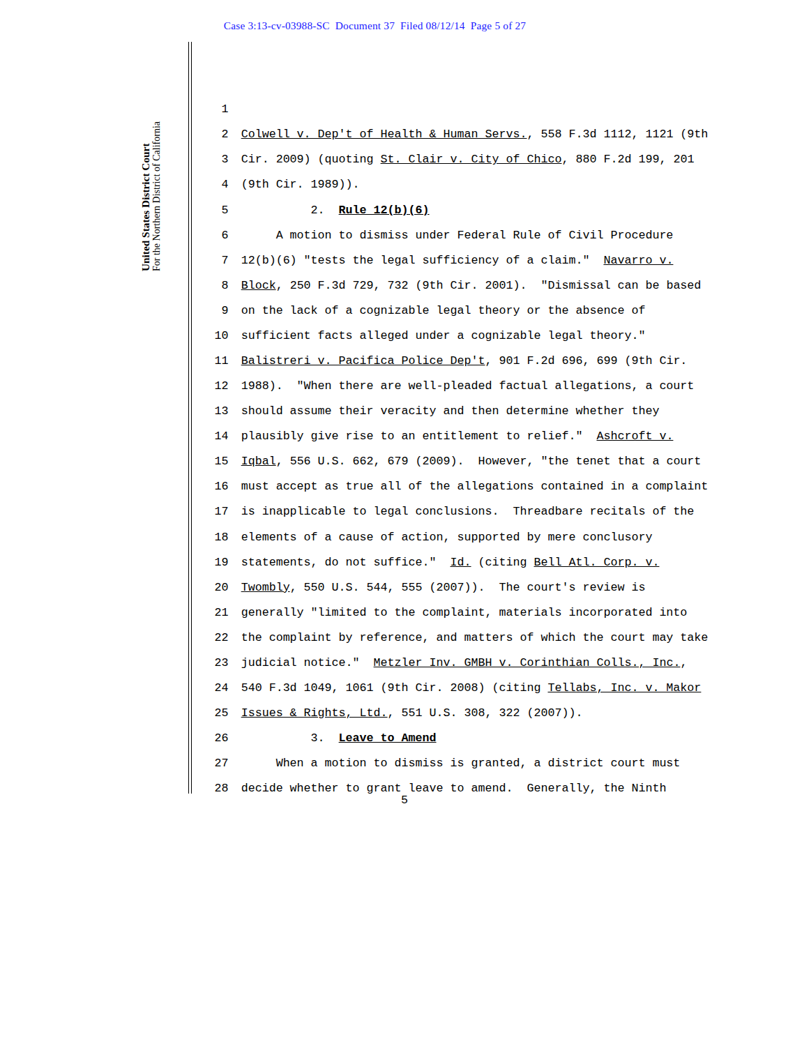Case 3:13-cv-03988-SC Document 37 Filed 08/12/14 Page 5 of 27
United States District Court
For the Northern District of California
| 1 | |
| 2 | Colwell v. Dep't of Health & Human Servs. , 558 F.3d 1112, 1121 (9th |
| 3 | Cir. 2009) (quoting St. Clair v. City of Chico , 880 F.2d 199, 201 |
| 4 | (9th Cir. 1989)). |
| 5 | 2. Rule 12(b)(6) |
| 6 | A motion to dismiss under Federal Rule of Civil Procedure |
| 7 | 12(b)(6) "tests the legal sufficiency of a claim." Navarro v. |
| 8 | Block , 250 F.3d 729, 732 (9th Cir. 2001). "Dismissal can be based |
| 9 | on the lack of a cognizable legal theory or the absence of |
| 10 | sufficient facts alleged under a cognizable legal theory." |
| 11 | Balistreri v. Pacifica Police Dep't , 901 F.2d 696, 699 (9th Cir. |
| 12 | 1988). "When there are well-pleaded factual allegations, a court |
| 13 | should assume their veracity and then determine whether they |
| 14 | plausibly give rise to an entitlement to relief." Ashcroft v. |
| 15 | Iqbal , 556 U.S. 662, 679 (2009). However, "the tenet that a court |
| 16 | must accept as true all of the allegations contained in a complaint |
| 17 | is inapplicable to legal conclusions. Threadbare recitals of the |
| 18 | elements of a cause of action, supported by mere conclusory |
| 19 | statements, do not suffice." Id. (citing Bell Atl. Corp. v. |
| 20 | Twombly , 550 U.S. 544, 555 (2007)). The court's review is |
| 21 | generally "limited to the complaint, materials incorporated into |
| 22 | the complaint by reference, and matters of which the court may take |
| 23 | judicial notice." Metzler Inv. GMBH v. Corinthian Colls., Inc. , |
| 24 | 540 F.3d 1049, 1061 (9th Cir. 2008) (citing Tellabs, Inc. v. Makor |
| 25 | Issues & Rights, Ltd. , 551 U.S. 308, 322 (2007)). |
| 26 | 3. Leave to Amend |
| 27 | When a motion to dismiss is granted, a district court must |
| 28 | decide whether to grant leave to amend. Generally, the Ninth |
5